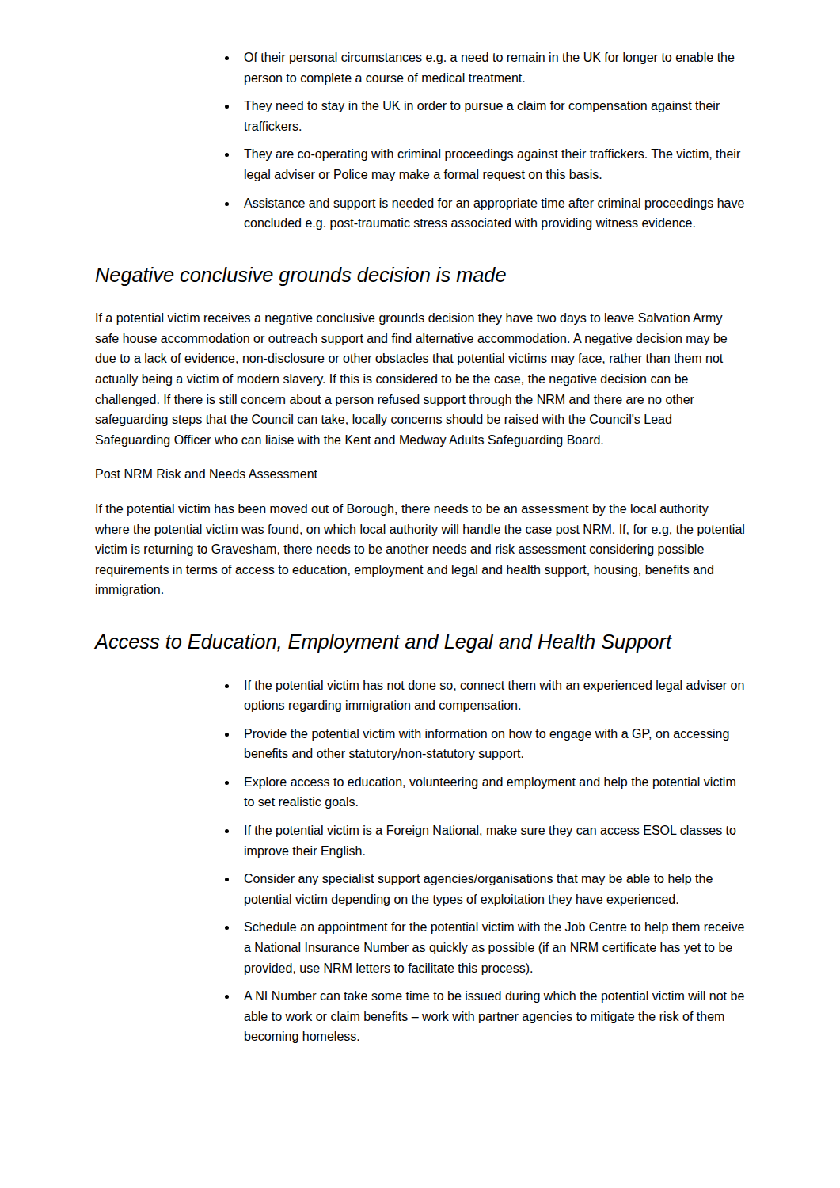Of their personal circumstances e.g. a need to remain in the UK for longer to enable the person to complete a course of medical treatment.
They need to stay in the UK in order to pursue a claim for compensation against their traffickers.
They are co-operating with criminal proceedings against their traffickers. The victim, their legal adviser or Police may make a formal request on this basis.
Assistance and support is needed for an appropriate time after criminal proceedings have concluded e.g. post-traumatic stress associated with providing witness evidence.
Negative conclusive grounds decision is made
If a potential victim receives a negative conclusive grounds decision they have two days to leave Salvation Army safe house accommodation or outreach support and find alternative accommodation. A negative decision may be due to a lack of evidence, non-disclosure or other obstacles that potential victims may face, rather than them not actually being a victim of modern slavery. If this is considered to be the case, the negative decision can be challenged. If there is still concern about a person refused support through the NRM and there are no other safeguarding steps that the Council can take, locally concerns should be raised with the Council's Lead Safeguarding Officer who can liaise with the Kent and Medway Adults Safeguarding Board.
Post NRM Risk and Needs Assessment
If the potential victim has been moved out of Borough, there needs to be an assessment by the local authority where the potential victim was found, on which local authority will handle the case post NRM. If, for e.g, the potential victim is returning to Gravesham, there needs to be another needs and risk assessment considering possible requirements in terms of access to education, employment and legal and health support, housing, benefits and immigration.
Access to Education, Employment and Legal and Health Support
If the potential victim has not done so, connect them with an experienced legal adviser on options regarding immigration and compensation.
Provide the potential victim with information on how to engage with a GP, on accessing benefits and other statutory/non-statutory support.
Explore access to education, volunteering and employment and help the potential victim to set realistic goals.
If the potential victim is a Foreign National, make sure they can access ESOL classes to improve their English.
Consider any specialist support agencies/organisations that may be able to help the potential victim depending on the types of exploitation they have experienced.
Schedule an appointment for the potential victim with the Job Centre to help them receive a National Insurance Number as quickly as possible (if an NRM certificate has yet to be provided, use NRM letters to facilitate this process).
A NI Number can take some time to be issued during which the potential victim will not be able to work or claim benefits – work with partner agencies to mitigate the risk of them becoming homeless.